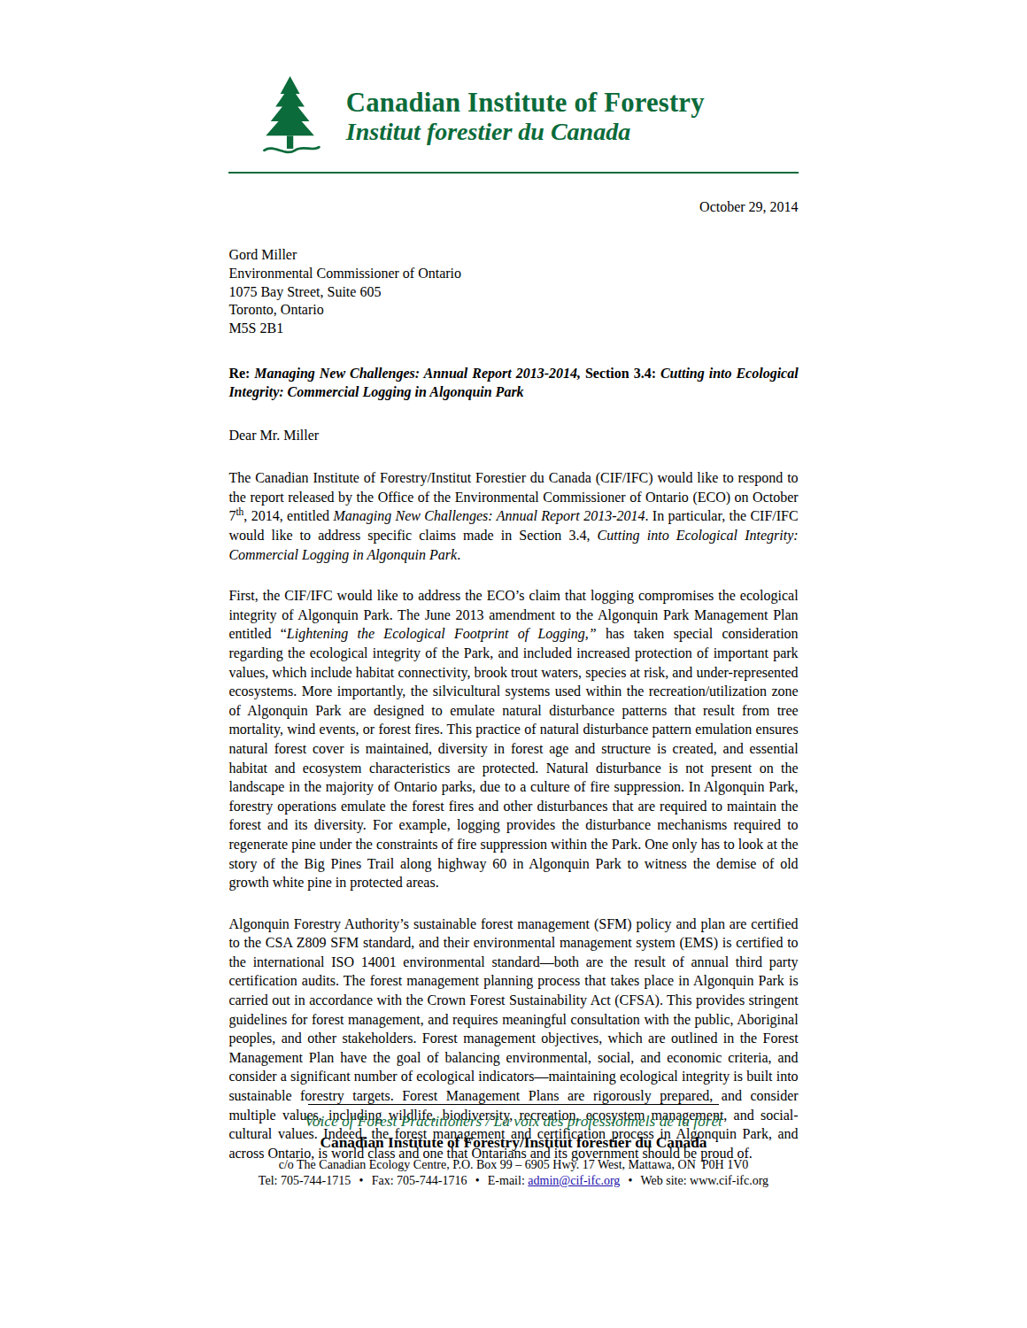Canadian Institute of Forestry
Institut forestier du Canada
October 29, 2014
Gord Miller
Environmental Commissioner of Ontario
1075 Bay Street, Suite 605
Toronto, Ontario
M5S 2B1
Re: Managing New Challenges: Annual Report 2013-2014, Section 3.4: Cutting into Ecological Integrity: Commercial Logging in Algonquin Park
Dear Mr. Miller
The Canadian Institute of Forestry/Institut Forestier du Canada (CIF/IFC) would like to respond to the report released by the Office of the Environmental Commissioner of Ontario (ECO) on October 7th, 2014, entitled Managing New Challenges: Annual Report 2013-2014. In particular, the CIF/IFC would like to address specific claims made in Section 3.4, Cutting into Ecological Integrity: Commercial Logging in Algonquin Park.
First, the CIF/IFC would like to address the ECO’s claim that logging compromises the ecological integrity of Algonquin Park. The June 2013 amendment to the Algonquin Park Management Plan entitled “Lightening the Ecological Footprint of Logging,” has taken special consideration regarding the ecological integrity of the Park, and included increased protection of important park values, which include habitat connectivity, brook trout waters, species at risk, and under-represented ecosystems. More importantly, the silvicultural systems used within the recreation/utilization zone of Algonquin Park are designed to emulate natural disturbance patterns that result from tree mortality, wind events, or forest fires. This practice of natural disturbance pattern emulation ensures natural forest cover is maintained, diversity in forest age and structure is created, and essential habitat and ecosystem characteristics are protected. Natural disturbance is not present on the landscape in the majority of Ontario parks, due to a culture of fire suppression. In Algonquin Park, forestry operations emulate the forest fires and other disturbances that are required to maintain the forest and its diversity. For example, logging provides the disturbance mechanisms required to regenerate pine under the constraints of fire suppression within the Park. One only has to look at the story of the Big Pines Trail along highway 60 in Algonquin Park to witness the demise of old growth white pine in protected areas.
Algonquin Forestry Authority’s sustainable forest management (SFM) policy and plan are certified to the CSA Z809 SFM standard, and their environmental management system (EMS) is certified to the international ISO 14001 environmental standard—both are the result of annual third party certification audits. The forest management planning process that takes place in Algonquin Park is carried out in accordance with the Crown Forest Sustainability Act (CFSA). This provides stringent guidelines for forest management, and requires meaningful consultation with the public, Aboriginal peoples, and other stakeholders. Forest management objectives, which are outlined in the Forest Management Plan have the goal of balancing environmental, social, and economic criteria, and consider a significant number of ecological indicators—maintaining ecological integrity is built into sustainable forestry targets. Forest Management Plans are rigorously prepared, and consider multiple values, including wildlife, biodiversity, recreation, ecosystem management, and social-cultural values. Indeed, the forest management and certification process in Algonquin Park, and across Ontario, is world class and one that Ontarians and its government should be proud of.
Voice of Forest Practitioners / La voix des professionnels de la forêt
Canadian Institute of Forestry/Institut forestier du Canada
c/o The Canadian Ecology Centre, P.O. Box 99 – 6905 Hwy. 17 West, Mattawa, ON P0H 1V0
Tel: 705-744-1715 • Fax: 705-744-1716 • E-mail: admin@cif-ifc.org • Web site: www.cif-ifc.org